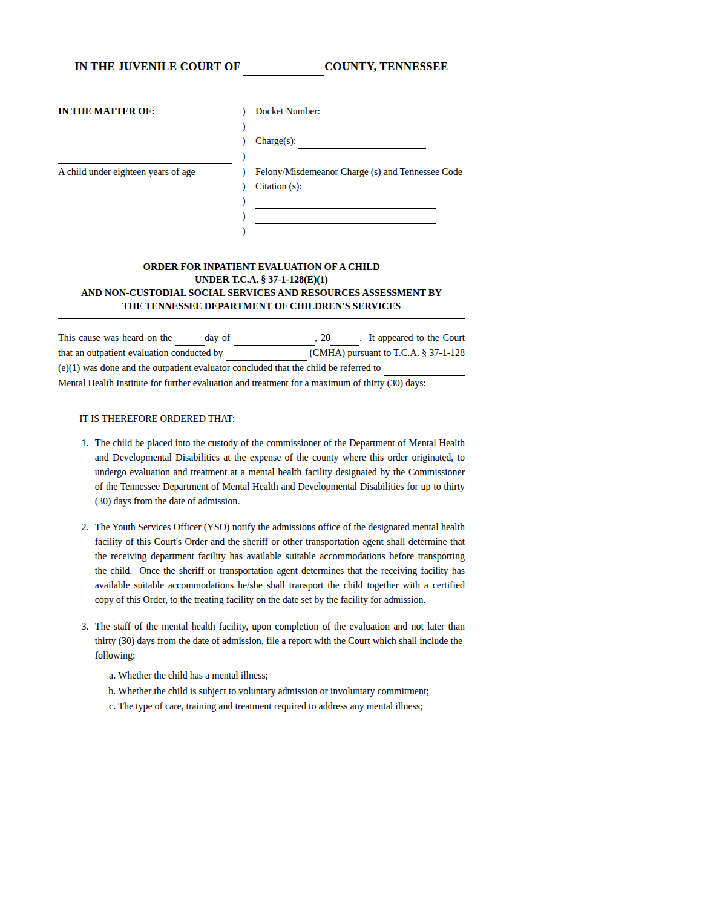IN THE JUVENILE COURT OF COUNTY, TENNESSEE
| IN THE MATTER OF: | ) | Docket Number: |
| | ) | |
| | ) | Charge(s): |
| | ) | |
| A child under eighteen years of age | ) | Felony/Misdemeanor Charge (s) and Tennessee Code |
| | ) | Citation (s): |
| | ) | |
| | ) | |
| | ) | |
Order for Inpatient Evaluation of a Child
Under T.C.A. § 37-1-128(e)(1)
and Non-Custodial Social Services and Resources Assessment by
the Tennessee Department of Children's Services
This cause was heard on the day of , 20 . It appeared to the Court that an outpatient evaluation conducted by (CMHA) pursuant to T.C.A. § 37-1-128 (e)(1) was done and the outpatient evaluator concluded that the child be referred to Mental Health Institute for further evaluation and treatment for a maximum of thirty (30) days:
IT IS THEREFORE ORDERED THAT:
The child be placed into the custody of the commissioner of the Department of Mental Health and Developmental Disabilities at the expense of the county where this order originated, to undergo evaluation and treatment at a mental health facility designated by the Commissioner of the Tennessee Department of Mental Health and Developmental Disabilities for up to thirty (30) days from the date of admission.
The Youth Services Officer (YSO) notify the admissions office of the designated mental health facility of this Court's Order and the sheriff or other transportation agent shall determine that the receiving department facility has available suitable accommodations before transporting the child. Once the sheriff or transportation agent determines that the receiving facility has available suitable accommodations he/she shall transport the child together with a certified copy of this Order, to the treating facility on the date set by the facility for admission.
The staff of the mental health facility, upon completion of the evaluation and not later than thirty (30) days from the date of admission, file a report with the Court which shall include the following:
Whether the child has a mental illness;
Whether the child is subject to voluntary admission or involuntary commitment;
The type of care, training and treatment required to address any mental illness;